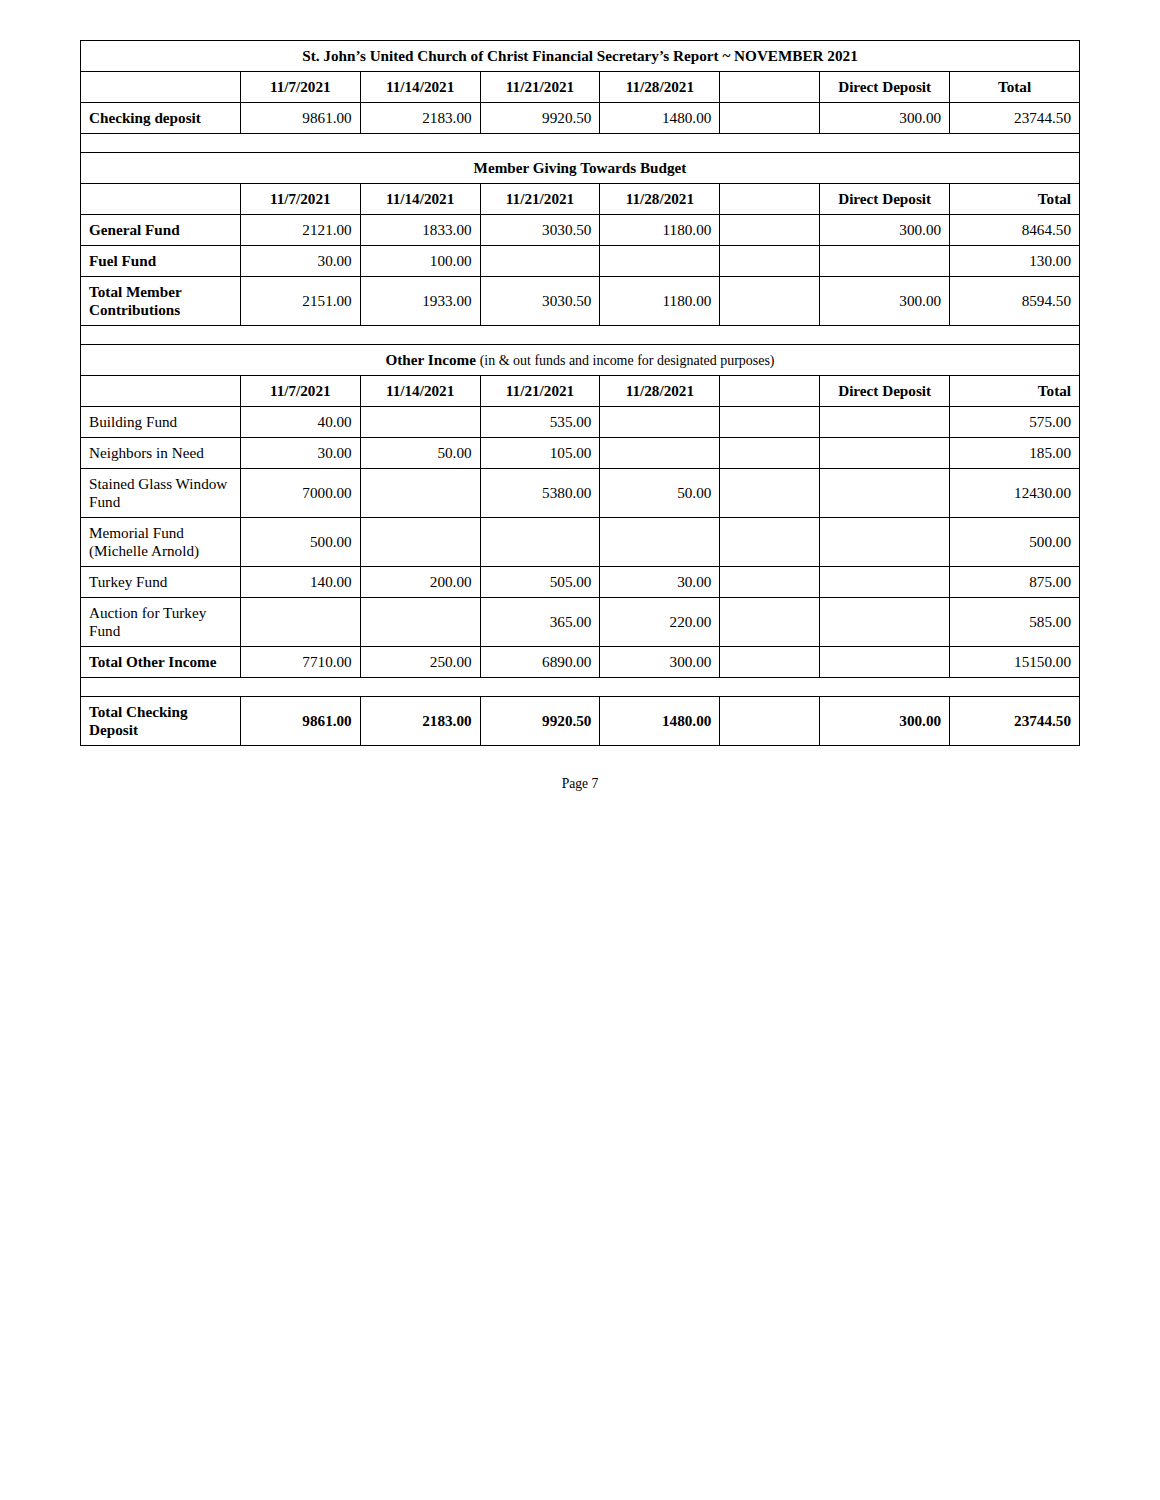| St. John’s United Church of Christ Financial Secretary’s Report ~ NOVEMBER 2021 |
| | 11/7/2021 | 11/14/2021 | 11/21/2021 | 11/28/2021 | | Direct Deposit | Total |
| Checking deposit | 9861.00 | 2183.00 | 9920.50 | 1480.00 | | 300.00 | 23744.50 |
| Member Giving Towards Budget |
| | 11/7/2021 | 11/14/2021 | 11/21/2021 | 11/28/2021 | | Direct Deposit | Total |
| General Fund | 2121.00 | 1833.00 | 3030.50 | 1180.00 | | 300.00 | 8464.50 |
| Fuel Fund | 30.00 | 100.00 | | | | | 130.00 |
| Total Member Contributions | 2151.00 | 1933.00 | 3030.50 | 1180.00 | | 300.00 | 8594.50 |
| Other Income (in & out funds and income for designated purposes) |
| | 11/7/2021 | 11/14/2021 | 11/21/2021 | 11/28/2021 | | Direct Deposit | Total |
| Building Fund | 40.00 | | 535.00 | | | | 575.00 |
| Neighbors in Need | 30.00 | 50.00 | 105.00 | | | | 185.00 |
| Stained Glass Window Fund | 7000.00 | | 5380.00 | 50.00 | | | 12430.00 |
| Memorial Fund (Michelle Arnold) | 500.00 | | | | | | 500.00 |
| Turkey Fund | 140.00 | 200.00 | 505.00 | 30.00 | | | 875.00 |
| Auction for Turkey Fund | | | 365.00 | 220.00 | | | 585.00 |
| Total Other Income | 7710.00 | 250.00 | 6890.00 | 300.00 | | | 15150.00 |
| Total Checking Deposit | 9861.00 | 2183.00 | 9920.50 | 1480.00 | | 300.00 | 23744.50 |
Page 7